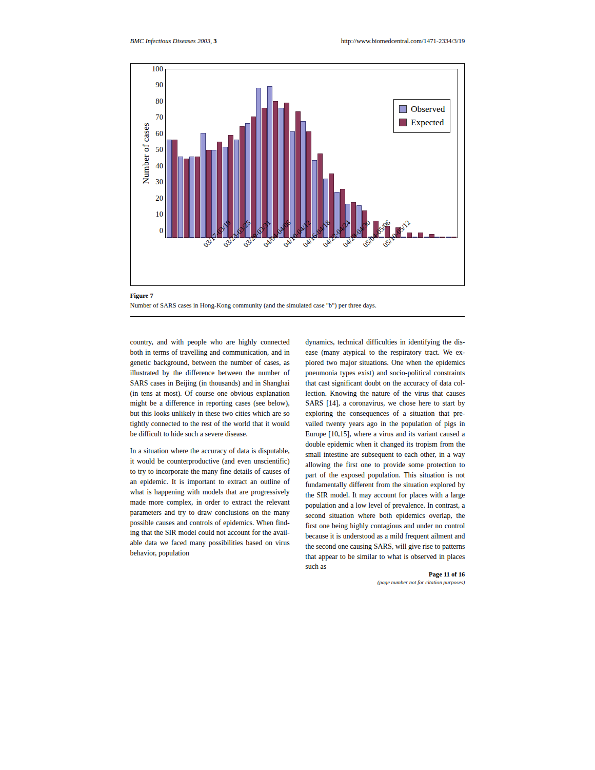BMC Infectious Diseases 2003, 3
http://www.biomedcentral.com/1471-2334/3/19
Number of cases
100 90 80 70 60 50 40 30 20 10 0
Observed
Expected
03/17-03/19
03/23-03/25
03/29-03/31
04/04-04/06
04/10-04/12
04/16-04/18
04/22-04/24
04/28-04/30
05/04-05/06
05/10-05/12
Figure 7 Number of SARS cases in Hong-Kong community (and the simulated case "b") per three days.
country, and with people who are highly connected both in terms of travelling and communication, and in genetic background, between the number of cases, as illustrated by the difference between the number of SARS cases in Beijing (in thousands) and in Shanghai (in tens at most). Of course one obvious explanation might be a difference in reporting cases (see below), but this looks unlikely in these two cities which are so tightly connected to the rest of the world that it would be difficult to hide such a severe disease.
In a situation where the accuracy of data is disputable, it would be counterproductive (and even unscientific) to try to incorporate the many fine details of causes of an epidemic. It is important to extract an outline of what is happening with models that are progressively made more complex, in order to extract the relevant parameters and try to draw conclusions on the many possible causes and controls of epidemics. When finding that the SIR model could not account for the available data we faced many possibilities based on virus behavior, population
dynamics, technical difficulties in identifying the disease (many atypical to the respiratory tract. We explored two major situations. One when the epidemics pneumonia types exist) and socio-political constraints that cast significant doubt on the accuracy of data collection. Knowing the nature of the virus that causes SARS [14], a coronavirus, we chose here to start by exploring the consequences of a situation that prevailed twenty years ago in the population of pigs in Europe [10,15], where a virus and its variant caused a double epidemic when it changed its tropism from the small intestine are subsequent to each other, in a way allowing the first one to provide some protection to part of the exposed population. This situation is not fundamentally different from the situation explored by the SIR model. It may account for places with a large population and a low level of prevalence. In contrast, a second situation where both epidemics overlap, the first one being highly contagious and under no control because it is understood as a mild frequent ailment and the second one causing SARS, will give rise to patterns that appear to be similar to what is observed in places such as
Page 11 of 16
(page number not for citation purposes)